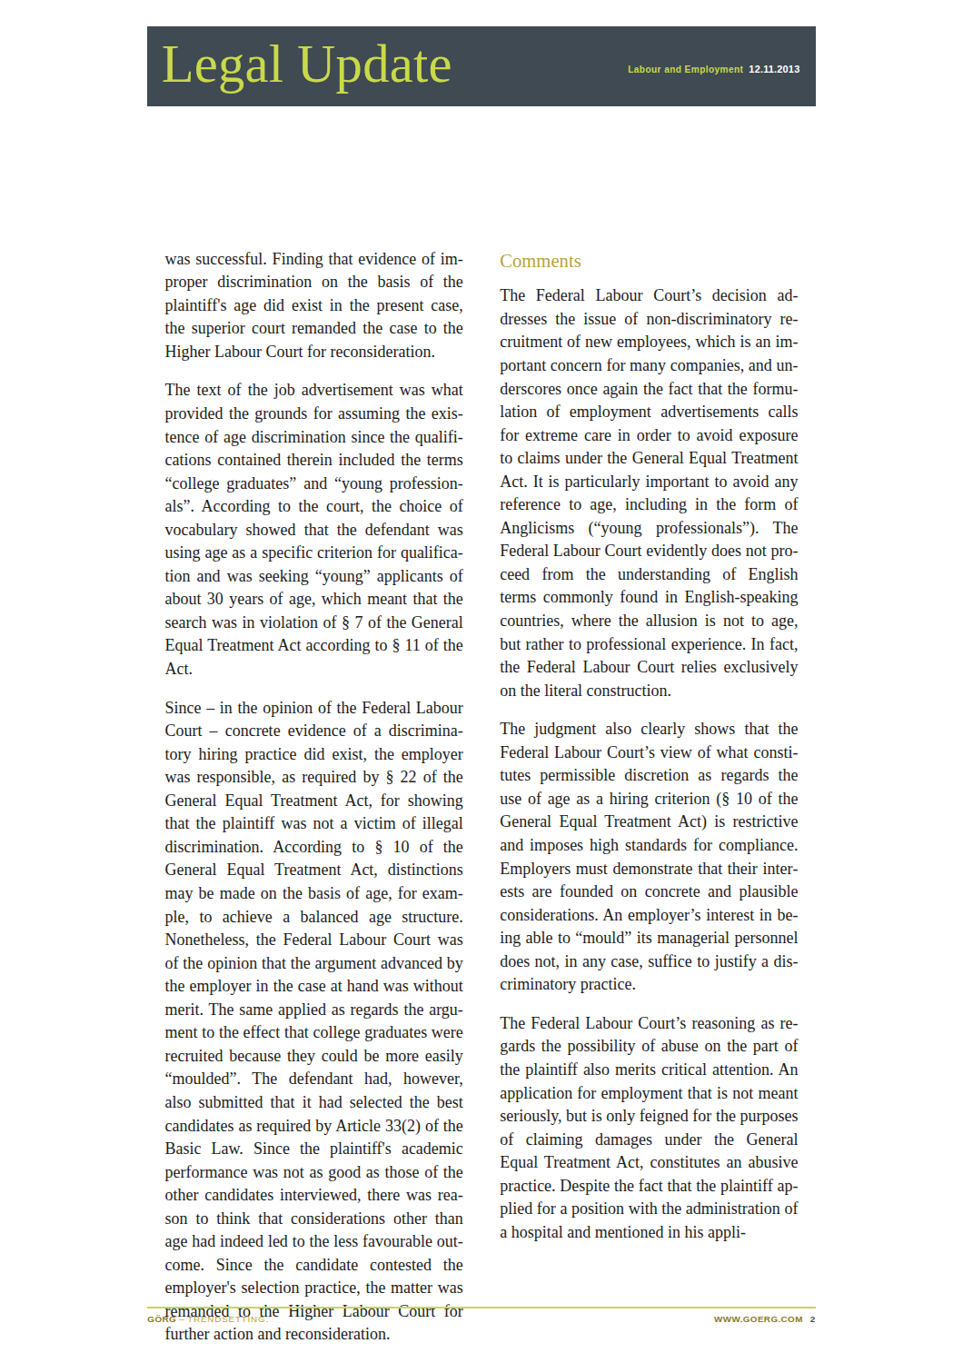Legal Update
Labour and Employment 12.11.2013
was successful. Finding that evidence of improper discrimination on the basis of the plaintiff's age did exist in the present case, the superior court remanded the case to the Higher Labour Court for reconsideration.
The text of the job advertisement was what provided the grounds for assuming the existence of age discrimination since the qualifications contained therein included the terms “college graduates” and “young professionals”. According to the court, the choice of vocabulary showed that the defendant was using age as a specific criterion for qualification and was seeking “young” applicants of about 30 years of age, which meant that the search was in violation of § 7 of the General Equal Treatment Act according to § 11 of the Act.
Since – in the opinion of the Federal Labour Court – concrete evidence of a discriminatory hiring practice did exist, the employer was responsible, as required by § 22 of the General Equal Treatment Act, for showing that the plaintiff was not a victim of illegal discrimination. According to § 10 of the General Equal Treatment Act, distinctions may be made on the basis of age, for example, to achieve a balanced age structure. Nonetheless, the Federal Labour Court was of the opinion that the argument advanced by the employer in the case at hand was without merit. The same applied as regards the argument to the effect that college graduates were recruited because they could be more easily “moulded”. The defendant had, however, also submitted that it had selected the best candidates as required by Article 33(2) of the Basic Law. Since the plaintiff's academic performance was not as good as those of the other candidates interviewed, there was reason to think that considerations other than age had indeed led to the less favourable outcome. Since the candidate contested the employer's selection practice, the matter was remanded to the Higher Labour Court for further action and reconsideration.
Comments
The Federal Labour Court’s decision addresses the issue of non-discriminatory recruitment of new employees, which is an important concern for many companies, and underscores once again the fact that the formulation of employment advertisements calls for extreme care in order to avoid exposure to claims under the General Equal Treatment Act. It is particularly important to avoid any reference to age, including in the form of Anglicisms (“young professionals”). The Federal Labour Court evidently does not proceed from the understanding of English terms commonly found in English-speaking countries, where the allusion is not to age, but rather to professional experience. In fact, the Federal Labour Court relies exclusively on the literal construction.
The judgment also clearly shows that the Federal Labour Court’s view of what constitutes permissible discretion as regards the use of age as a hiring criterion (§ 10 of the General Equal Treatment Act) is restrictive and imposes high standards for compliance. Employers must demonstrate that their interests are founded on concrete and plausible considerations. An employer’s interest in being able to “mould” its managerial personnel does not, in any case, suffice to justify a discriminatory practice.
The Federal Labour Court’s reasoning as regards the possibility of abuse on the part of the plaintiff also merits critical attention. An application for employment that is not meant seriously, but is only feigned for the purposes of claiming damages under the General Equal Treatment Act, constitutes an abusive practice. Despite the fact that the plaintiff applied for a position with the administration of a hospital and mentioned in his appli-
GÖRG – TRENDSETTING.
WWW.GOERG.COM2